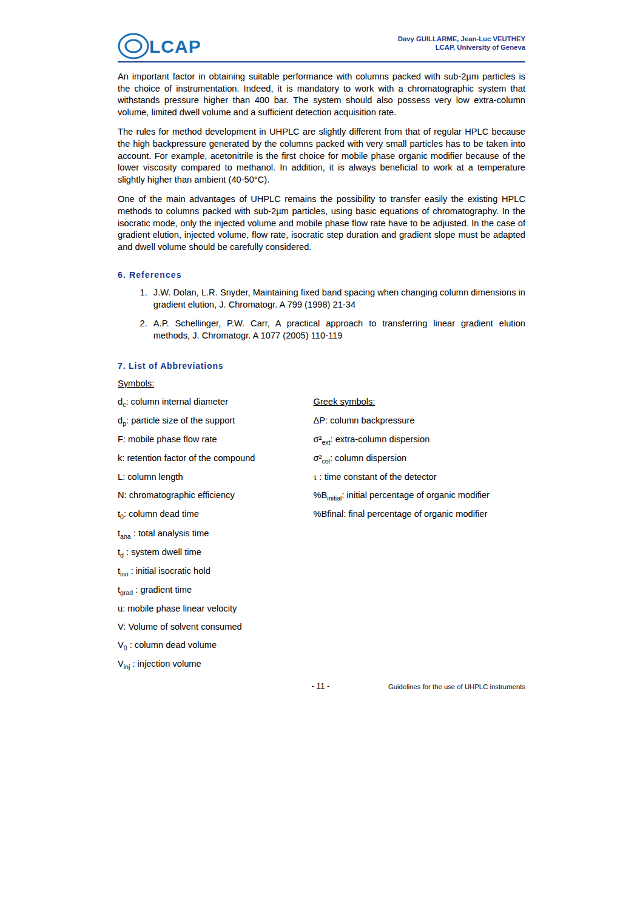LCAP
Davy GUILLARME, Jean-Luc VEUTHEY
LCAP, University of Geneva
An important factor in obtaining suitable performance with columns packed with sub-2µm particles is the choice of instrumentation. Indeed, it is mandatory to work with a chromatographic system that withstands pressure higher than 400 bar. The system should also possess very low extra-column volume, limited dwell volume and a sufficient detection acquisition rate.
The rules for method development in UHPLC are slightly different from that of regular HPLC because the high backpressure generated by the columns packed with very small particles has to be taken into account. For example, acetonitrile is the first choice for mobile phase organic modifier because of the lower viscosity compared to methanol. In addition, it is always beneficial to work at a temperature slightly higher than ambient (40-50°C).
One of the main advantages of UHPLC remains the possibility to transfer easily the existing HPLC methods to columns packed with sub-2µm particles, using basic equations of chromatography. In the isocratic mode, only the injected volume and mobile phase flow rate have to be adjusted. In the case of gradient elution, injected volume, flow rate, isocratic step duration and gradient slope must be adapted and dwell volume should be carefully considered.
6. References
J.W. Dolan, L.R. Snyder, Maintaining fixed band spacing when changing column dimensions in gradient elution, J. Chromatogr. A 799 (1998) 21-34
A.P. Schellinger, P.W. Carr, A practical approach to transferring linear gradient elution methods, J. Chromatogr. A 1077 (2005) 110-119
7. List of Abbreviations
Symbols:
| d c : column internal diameter | Greek symbols: |
| d p : particle size of the support | ΔP: column backpressure |
| F: mobile phase flow rate | σ² ext : extra-column dispersion |
| k: retention factor of the compound | σ² col : column dispersion |
| L: column length | τ : time constant of the detector |
| N: chromatographic efficiency | %B initial : initial percentage of organic modifier |
| t 0 : column dead time | %Bfinal: final percentage of organic modifier |
| t ana : total analysis time | |
| t d : system dwell time | |
| t iso : initial isocratic hold | |
| t grad : gradient time | |
| u: mobile phase linear velocity | |
| V: Volume of solvent consumed | |
| V 0 : column dead volume | |
| V inj : injection volume | |
- 11 -
Guidelines for the use of UHPLC instruments